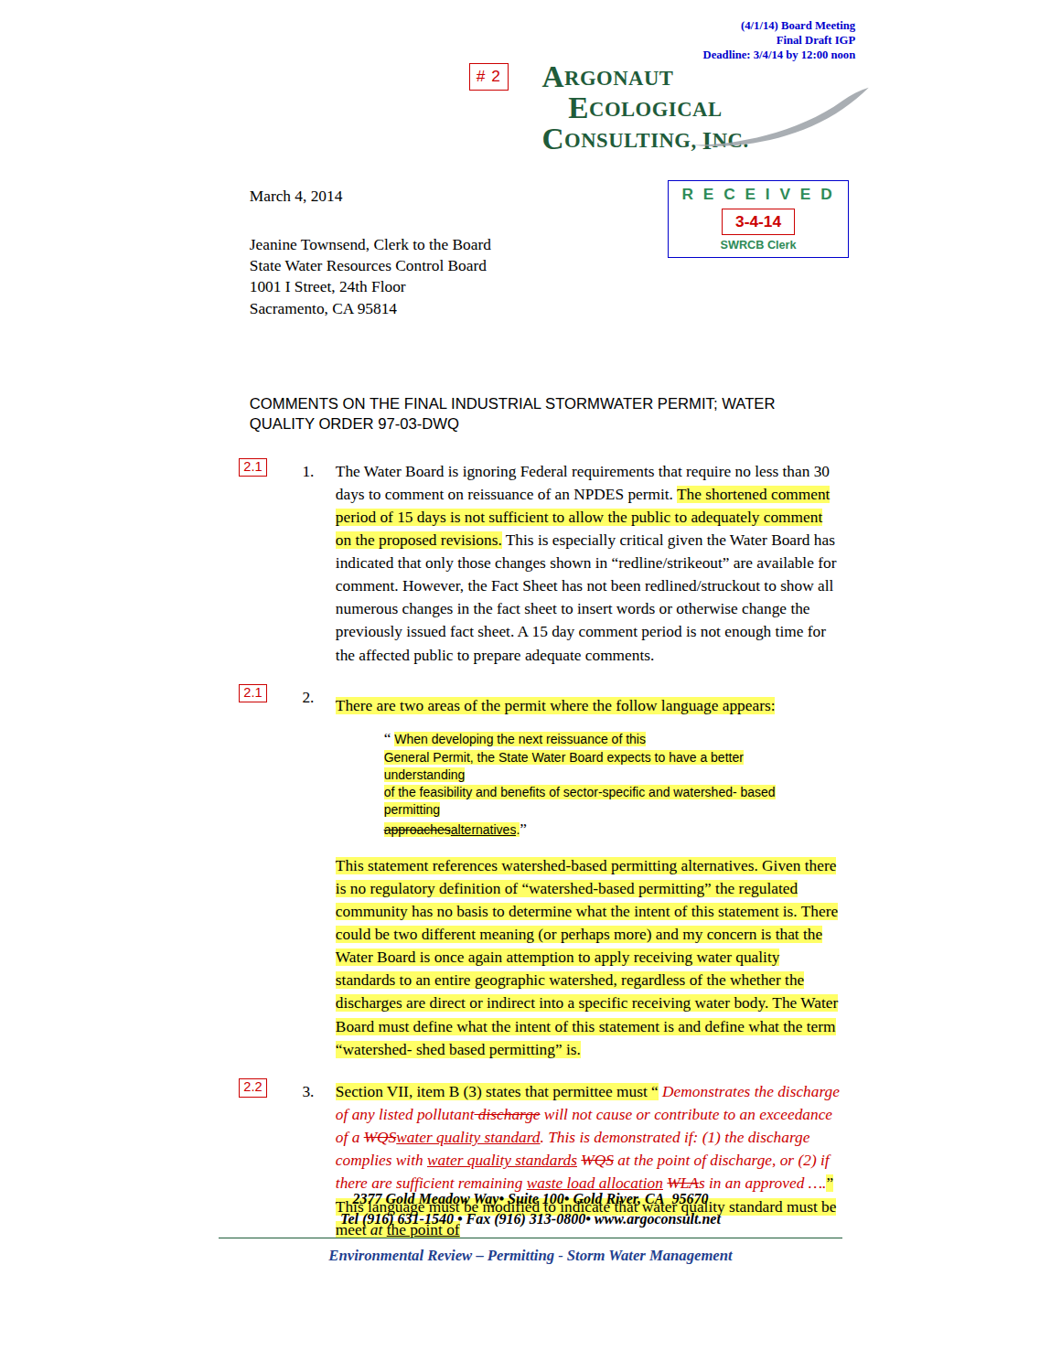(4/1/14) Board Meeting
Final Draft IGP
Deadline: 3/4/14 by 12:00 noon
# 2
ARGONAUT
ECOLOGICAL
CONSULTING, INC.
March 4, 2014
Jeanine Townsend, Clerk to the Board
State Water Resources Control Board
1001 I Street, 24th Floor
Sacramento, CA 95814
R E C E I V E D
3-4-14
SWRCB Clerk
COMMENTS ON THE FINAL INDUSTRIAL STORMWATER PERMIT; WATER
QUALITY ORDER 97-03-DWQ
2.1 1. The Water Board is ignoring Federal requirements that require no less than 30 days to comment on reissuance of an NPDES permit. The shortened comment period of 15 days is not sufficient to allow the public to adequately comment on the proposed revisions. This is especially critical given the Water Board has indicated that only those changes shown in “redline/strikeout” are available for comment. However, the Fact Sheet has not been redlined/struckout to show all numerous changes in the fact sheet to insert words or otherwise change the previously issued fact sheet. A 15 day comment period is not enough time for the affected public to prepare adequate comments.
2.1 2.
There are two areas of the permit where the follow language appears:
“ When developing the next reissuance of this
General Permit, the State Water Board expects to have a better understanding
of the feasibility and benefits of sector-specific and watershed- based permitting
approaches alternatives.”
This statement references watershed-based permitting alternatives. Given there is no regulatory definition of “watershed-based permitting” the regulated community has no basis to determine what the intent of this statement is. There could be two different meaning (or perhaps more) and my concern is that the Water Board is once again attemption to apply receiving water quality standards to an entire geographic watershed, regardless of the whether the discharges are direct or indirect into a specific receiving water body. The Water Board must define what the intent of this statement is and define what the term “watershed- shed based permitting” is.
2.2 3. Section VII, item B (3) states that permittee must “ Demonstrates the discharge of any listed pollutant discharge will not cause or contribute to an exceedance of a WQS water quality standard. This is demonstrated if: (1) the discharge complies with water quality standards WQS at the point of discharge, or (2) if there are sufficient remaining waste load allocation WLA s in an approved ….” This language must be modified to indicate that water quality standard must be meet at the point of
2377 Gold Meadow Way• Suite 100• Gold River, CA 95670
Tel (916) 631-1540 • Fax (916) 313-0800• www.argoconsult.net
Environmental Review – Permitting - Storm Water Management